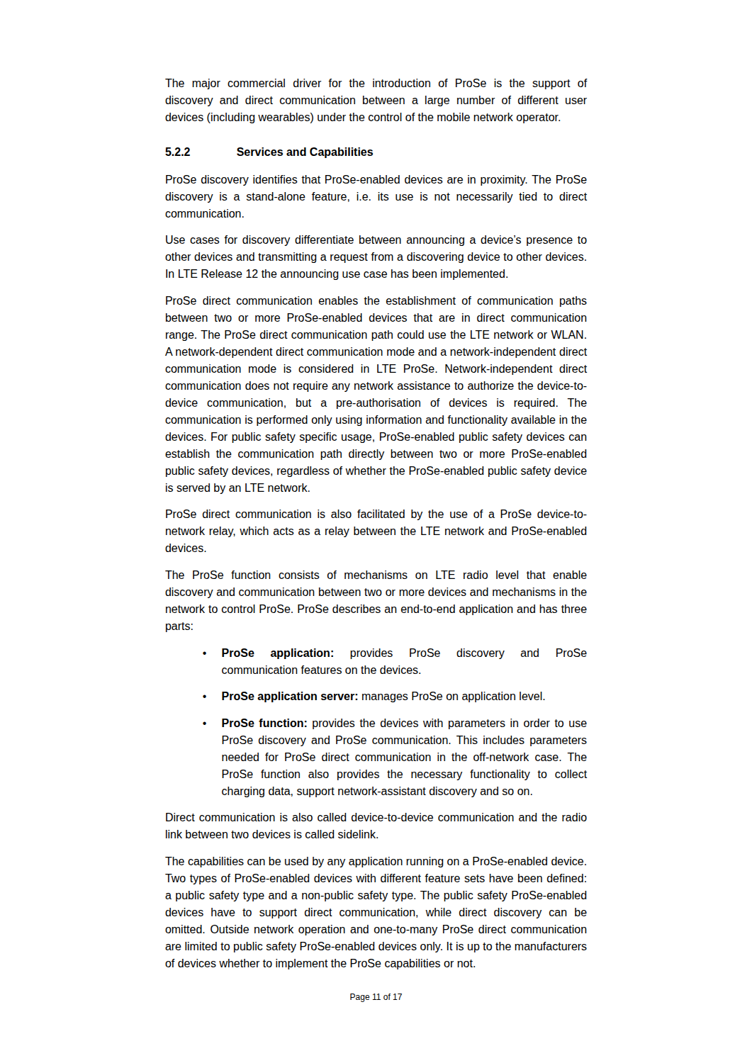The major commercial driver for the introduction of ProSe is the support of discovery and direct communication between a large number of different user devices (including wearables) under the control of the mobile network operator.
5.2.2 Services and Capabilities
ProSe discovery identifies that ProSe-enabled devices are in proximity. The ProSe discovery is a stand-alone feature, i.e. its use is not necessarily tied to direct communication.
Use cases for discovery differentiate between announcing a device’s presence to other devices and transmitting a request from a discovering device to other devices. In LTE Release 12 the announcing use case has been implemented.
ProSe direct communication enables the establishment of communication paths between two or more ProSe-enabled devices that are in direct communication range. The ProSe direct communication path could use the LTE network or WLAN. A network-dependent direct communication mode and a network-independent direct communication mode is considered in LTE ProSe. Network-independent direct communication does not require any network assistance to authorize the device-to-device communication, but a pre-authorisation of devices is required. The communication is performed only using information and functionality available in the devices. For public safety specific usage, ProSe-enabled public safety devices can establish the communication path directly between two or more ProSe-enabled public safety devices, regardless of whether the ProSe-enabled public safety device is served by an LTE network.
ProSe direct communication is also facilitated by the use of a ProSe device-to-network relay, which acts as a relay between the LTE network and ProSe-enabled devices.
The ProSe function consists of mechanisms on LTE radio level that enable discovery and communication between two or more devices and mechanisms in the network to control ProSe. ProSe describes an end-to-end application and has three parts:
ProSe application: provides ProSe discovery and ProSe communication features on the devices.
ProSe application server: manages ProSe on application level.
ProSe function: provides the devices with parameters in order to use ProSe discovery and ProSe communication. This includes parameters needed for ProSe direct communication in the off-network case. The ProSe function also provides the necessary functionality to collect charging data, support network-assistant discovery and so on.
Direct communication is also called device-to-device communication and the radio link between two devices is called sidelink.
The capabilities can be used by any application running on a ProSe-enabled device. Two types of ProSe-enabled devices with different feature sets have been defined: a public safety type and a non-public safety type. The public safety ProSe-enabled devices have to support direct communication, while direct discovery can be omitted. Outside network operation and one-to-many ProSe direct communication are limited to public safety ProSe-enabled devices only. It is up to the manufacturers of devices whether to implement the ProSe capabilities or not.
Page 11 of 17